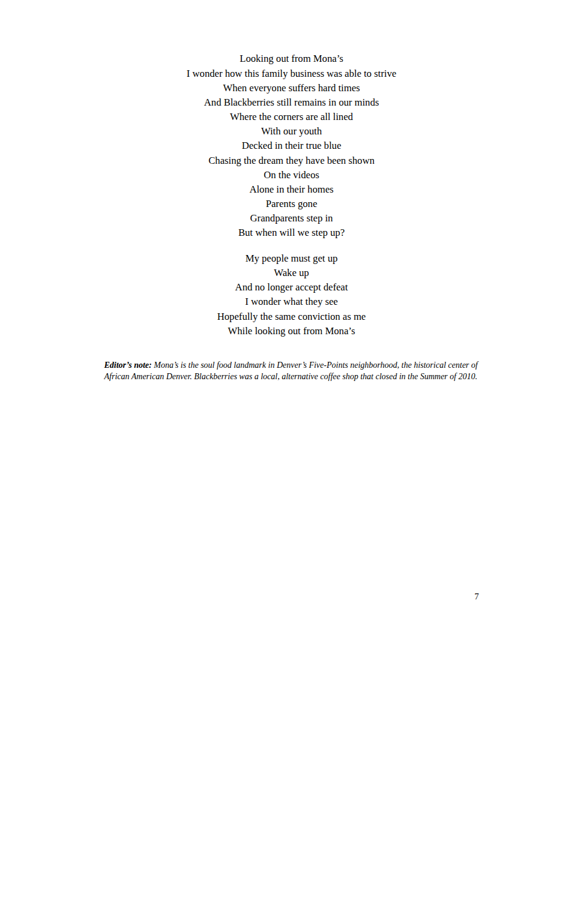Looking out from Mona’s
I wonder how this family business was able to strive
When everyone suffers hard times
And Blackberries still remains in our minds
Where the corners are all lined
With our youth
Decked in their true blue
Chasing the dream they have been shown
On the videos
Alone in their homes
Parents gone
Grandparents step in
But when will we step up?
My people must get up
Wake up
And no longer accept defeat
I wonder what they see
Hopefully the same conviction as me
While looking out from Mona’s
Editor’s note: Mona’s is the soul food landmark in Denver’s Five-Points neighborhood, the historical center of African American Denver. Blackberries was a local, alternative coffee shop that closed in the Summer of 2010.
7